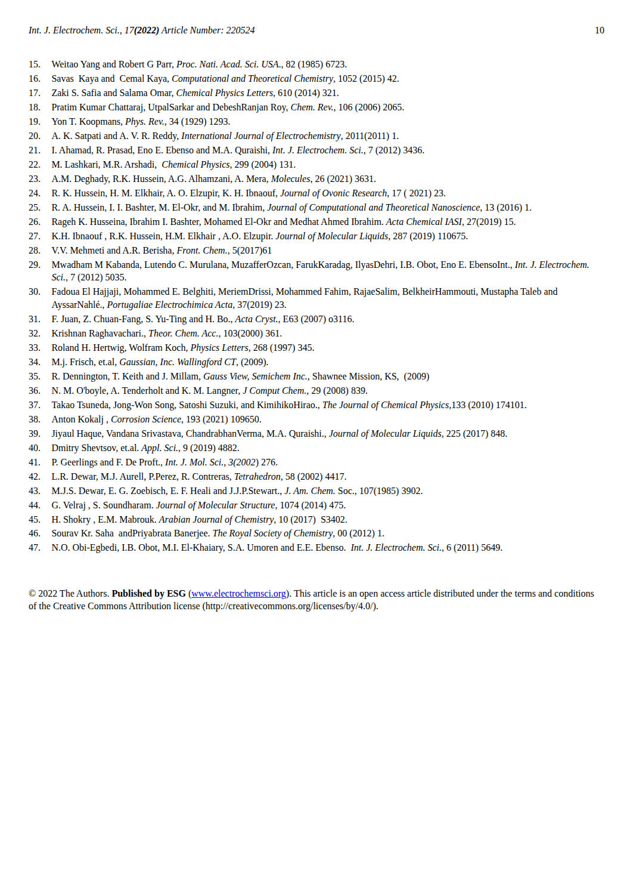Int. J. Electrochem. Sci., 17(2022) Article Number: 220524 10
Weitao Yang and Robert G Parr, Proc. Nati. Acad. Sci. USA., 82 (1985) 6723.
Savas Kaya and Cemal Kaya, Computational and Theoretical Chemistry, 1052 (2015) 42.
Zaki S. Safia and Salama Omar, Chemical Physics Letters, 610 (2014) 321.
Pratim Kumar Chattaraj, UtpalSarkar and DebeshRanjan Roy, Chem. Rev., 106 (2006) 2065.
Yon T. Koopmans, Phys. Rev., 34 (1929) 1293.
A. K. Satpati and A. V. R. Reddy, International Journal of Electrochemistry, 2011(2011) 1.
I. Ahamad, R. Prasad, Eno E. Ebenso and M.A. Quraishi, Int. J. Electrochem. Sci., 7 (2012) 3436.
M. Lashkari, M.R. Arshadi, Chemical Physics, 299 (2004) 131.
A.M. Deghady, R.K. Hussein, A.G. Alhamzani, A. Mera, Molecules, 26 (2021) 3631.
R. K. Hussein, H. M. Elkhair, A. O. Elzupir, K. H. Ibnaouf, Journal of Ovonic Research, 17 ( 2021) 23.
R. A. Hussein, I. I. Bashter, M. El-Okr, and M. Ibrahim, Journal of Computational and Theoretical Nanoscience, 13 (2016) 1.
Rageh K. Husseina, Ibrahim I. Bashter, Mohamed El-Okr and Medhat Ahmed Ibrahim. Acta Chemical IASI, 27(2019) 15.
K.H. Ibnaouf , R.K. Hussein, H.M. Elkhair , A.O. Elzupir. Journal of Molecular Liquids, 287 (2019) 110675.
V.V. Mehmeti and A.R. Berisha, Front. Chem., 5(2017)61
Mwadham M Kabanda, Lutendo C. Murulana, MuzafferOzcan, FarukKaradag, IlyasDehri, I.B. Obot, Eno E. EbensoInt., Int. J. Electrochem. Sci., 7 (2012) 5035.
Fadoua El Hajjaji, Mohammed E. Belghiti, MeriemDrissi, Mohammed Fahim, RajaeSalim, BelkheirHammouti, Mustapha Taleb and AyssarNahlé., Portugaliae Electrochimica Acta, 37(2019) 23.
F. Juan, Z. Chuan-Fang, S. Yu-Ting and H. Bo., Acta Cryst., E63 (2007) o3116.
Krishnan Raghavachari., Theor. Chem. Acc., 103(2000) 361.
Roland H. Hertwig, Wolfram Koch, Physics Letters, 268 (1997) 345.
M.j. Frisch, et.al, Gaussian, Inc. Wallingford CT, (2009).
R. Dennington, T. Keith and J. Millam, Gauss View, Semichem Inc., Shawnee Mission, KS, (2009)
N. M. O'boyle, A. Tenderholt and K. M. Langner, J Comput Chem., 29 (2008) 839.
Takao Tsuneda, Jong-Won Song, Satoshi Suzuki, and KimihikoHirao., The Journal of Chemical Physics,133 (2010) 174101.
Anton Kokalj , Corrosion Science, 193 (2021) 109650.
Jiyaul Haque, Vandana Srivastava, ChandrabhanVerma, M.A. Quraishi., Journal of Molecular Liquids, 225 (2017) 848.
Dmitry Shevtsov, et.al. Appl. Sci., 9 (2019) 4882.
P. Geerlings and F. De Proft., Int. J. Mol. Sci., 3(2002) 276.
L.R. Dewar, M.J. Aurell, P.Perez, R. Contreras, Tetrahedron, 58 (2002) 4417.
M.J.S. Dewar, E. G. Zoebisch, E. F. Heali and J.J.P.Stewart., J. Am. Chem. Soc., 107(1985) 3902.
G. Velraj , S. Soundharam. Journal of Molecular Structure, 1074 (2014) 475.
H. Shokry , E.M. Mabrouk. Arabian Journal of Chemistry, 10 (2017) S3402.
Sourav Kr. Saha andPriyabrata Banerjee. The Royal Society of Chemistry, 00 (2012) 1.
N.O. Obi-Egbedi, I.B. Obot, M.I. El-Khaiary, S.A. Umoren and E.E. Ebenso. Int. J. Electrochem. Sci., 6 (2011) 5649.
© 2022 The Authors. Published by ESG (www.electrochemsci.org). This article is an open access article distributed under the terms and conditions of the Creative Commons Attribution license (http://creativecommons.org/licenses/by/4.0/).